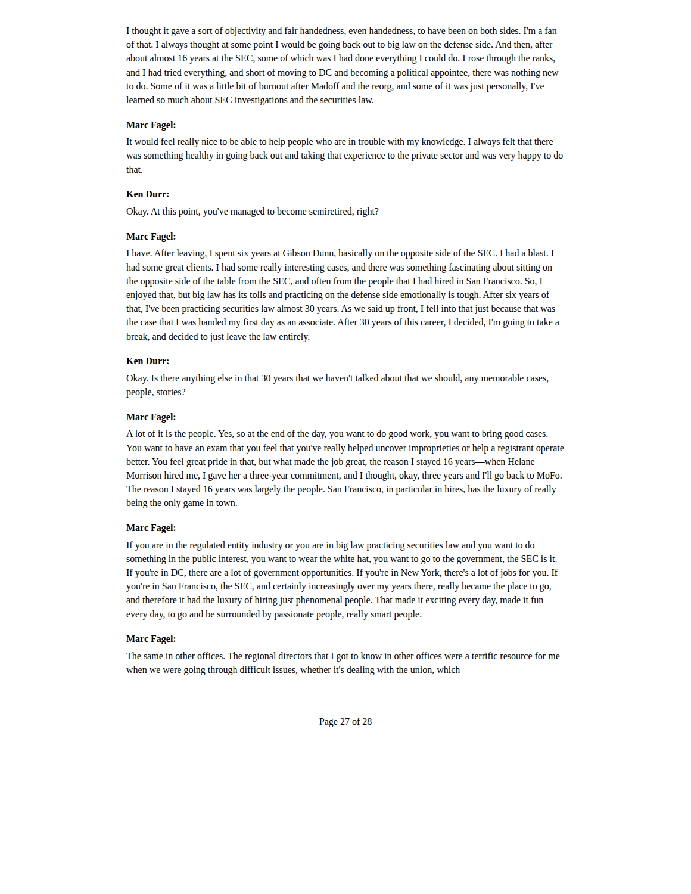I thought it gave a sort of objectivity and fair handedness, even handedness, to have been on both sides. I'm a fan of that. I always thought at some point I would be going back out to big law on the defense side. And then, after about almost 16 years at the SEC, some of which was I had done everything I could do. I rose through the ranks, and I had tried everything, and short of moving to DC and becoming a political appointee, there was nothing new to do. Some of it was a little bit of burnout after Madoff and the reorg, and some of it was just personally, I've learned so much about SEC investigations and the securities law.
Marc Fagel:
It would feel really nice to be able to help people who are in trouble with my knowledge. I always felt that there was something healthy in going back out and taking that experience to the private sector and was very happy to do that.
Ken Durr:
Okay. At this point, you've managed to become semiretired, right?
Marc Fagel:
I have. After leaving, I spent six years at Gibson Dunn, basically on the opposite side of the SEC. I had a blast. I had some great clients. I had some really interesting cases, and there was something fascinating about sitting on the opposite side of the table from the SEC, and often from the people that I had hired in San Francisco. So, I enjoyed that, but big law has its tolls and practicing on the defense side emotionally is tough. After six years of that, I've been practicing securities law almost 30 years. As we said up front, I fell into that just because that was the case that I was handed my first day as an associate. After 30 years of this career, I decided, I'm going to take a break, and decided to just leave the law entirely.
Ken Durr:
Okay. Is there anything else in that 30 years that we haven't talked about that we should, any memorable cases, people, stories?
Marc Fagel:
A lot of it is the people. Yes, so at the end of the day, you want to do good work, you want to bring good cases. You want to have an exam that you feel that you've really helped uncover improprieties or help a registrant operate better. You feel great pride in that, but what made the job great, the reason I stayed 16 years—when Helane Morrison hired me, I gave her a three-year commitment, and I thought, okay, three years and I'll go back to MoFo. The reason I stayed 16 years was largely the people. San Francisco, in particular in hires, has the luxury of really being the only game in town.
Marc Fagel:
If you are in the regulated entity industry or you are in big law practicing securities law and you want to do something in the public interest, you want to wear the white hat, you want to go to the government, the SEC is it. If you're in DC, there are a lot of government opportunities. If you're in New York, there's a lot of jobs for you. If you're in San Francisco, the SEC, and certainly increasingly over my years there, really became the place to go, and therefore it had the luxury of hiring just phenomenal people. That made it exciting every day, made it fun every day, to go and be surrounded by passionate people, really smart people.
Marc Fagel:
The same in other offices. The regional directors that I got to know in other offices were a terrific resource for me when we were going through difficult issues, whether it's dealing with the union, which
Page 27 of 28